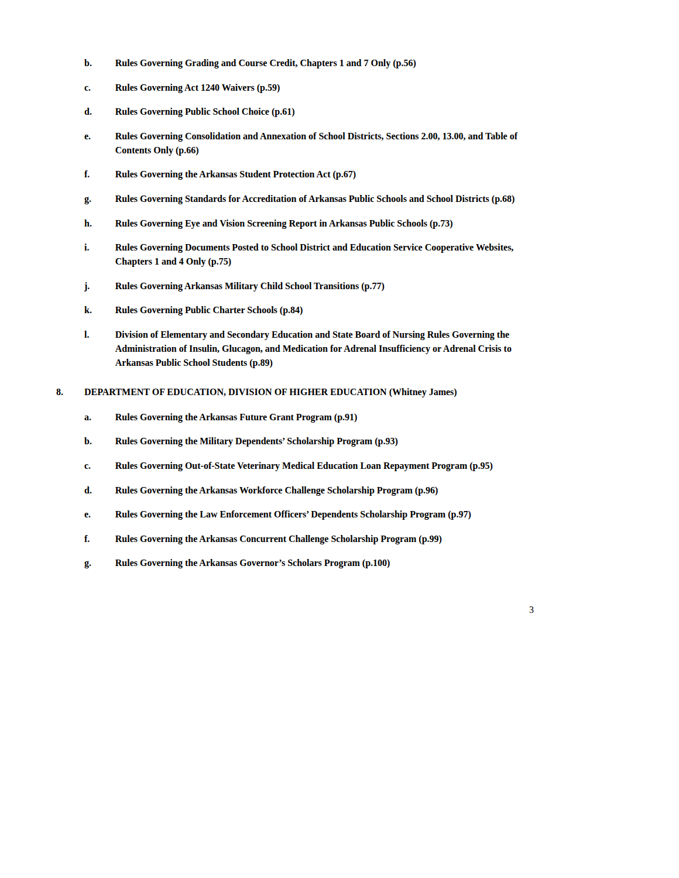b. Rules Governing Grading and Course Credit, Chapters 1 and 7 Only (p.56)
c. Rules Governing Act 1240 Waivers (p.59)
d. Rules Governing Public School Choice (p.61)
e. Rules Governing Consolidation and Annexation of School Districts, Sections 2.00, 13.00, and Table of Contents Only (p.66)
f. Rules Governing the Arkansas Student Protection Act (p.67)
g. Rules Governing Standards for Accreditation of Arkansas Public Schools and School Districts (p.68)
h. Rules Governing Eye and Vision Screening Report in Arkansas Public Schools (p.73)
i. Rules Governing Documents Posted to School District and Education Service Cooperative Websites, Chapters 1 and 4 Only (p.75)
j. Rules Governing Arkansas Military Child School Transitions (p.77)
k. Rules Governing Public Charter Schools (p.84)
l. Division of Elementary and Secondary Education and State Board of Nursing Rules Governing the Administration of Insulin, Glucagon, and Medication for Adrenal Insufficiency or Adrenal Crisis to Arkansas Public School Students (p.89)
8. DEPARTMENT OF EDUCATION, DIVISION OF HIGHER EDUCATION (Whitney James)
a. Rules Governing the Arkansas Future Grant Program (p.91)
b. Rules Governing the Military Dependents’ Scholarship Program (p.93)
c. Rules Governing Out-of-State Veterinary Medical Education Loan Repayment Program (p.95)
d. Rules Governing the Arkansas Workforce Challenge Scholarship Program (p.96)
e. Rules Governing the Law Enforcement Officers’ Dependents Scholarship Program (p.97)
f. Rules Governing the Arkansas Concurrent Challenge Scholarship Program (p.99)
g. Rules Governing the Arkansas Governor’s Scholars Program (p.100)
3